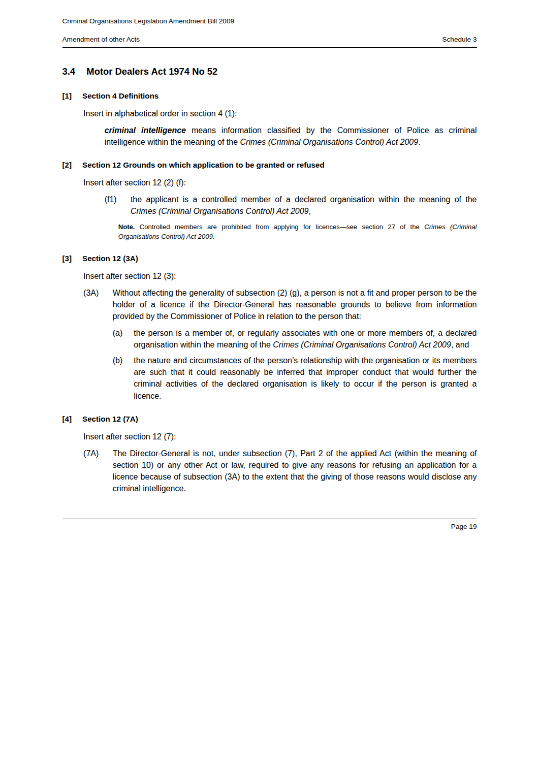Criminal Organisations Legislation Amendment Bill 2009
Amendment of other Acts Schedule 3
3.4 Motor Dealers Act 1974 No 52
[1] Section 4 Definitions
Insert in alphabetical order in section 4 (1):
criminal intelligence means information classified by the Commissioner of Police as criminal intelligence within the meaning of the Crimes (Criminal Organisations Control) Act 2009.
[2] Section 12 Grounds on which application to be granted or refused
Insert after section 12 (2) (f):
(f1) the applicant is a controlled member of a declared organisation within the meaning of the Crimes (Criminal Organisations Control) Act 2009,
Note. Controlled members are prohibited from applying for licences—see section 27 of the Crimes (Criminal Organisations Control) Act 2009.
[3] Section 12 (3A)
Insert after section 12 (3):
(3A) Without affecting the generality of subsection (2) (g), a person is not a fit and proper person to be the holder of a licence if the Director-General has reasonable grounds to believe from information provided by the Commissioner of Police in relation to the person that:
(a) the person is a member of, or regularly associates with one or more members of, a declared organisation within the meaning of the Crimes (Criminal Organisations Control) Act 2009, and
(b) the nature and circumstances of the person’s relationship with the organisation or its members are such that it could reasonably be inferred that improper conduct that would further the criminal activities of the declared organisation is likely to occur if the person is granted a licence.
[4] Section 12 (7A)
Insert after section 12 (7):
(7A) The Director-General is not, under subsection (7), Part 2 of the applied Act (within the meaning of section 10) or any other Act or law, required to give any reasons for refusing an application for a licence because of subsection (3A) to the extent that the giving of those reasons would disclose any criminal intelligence.
Page 19